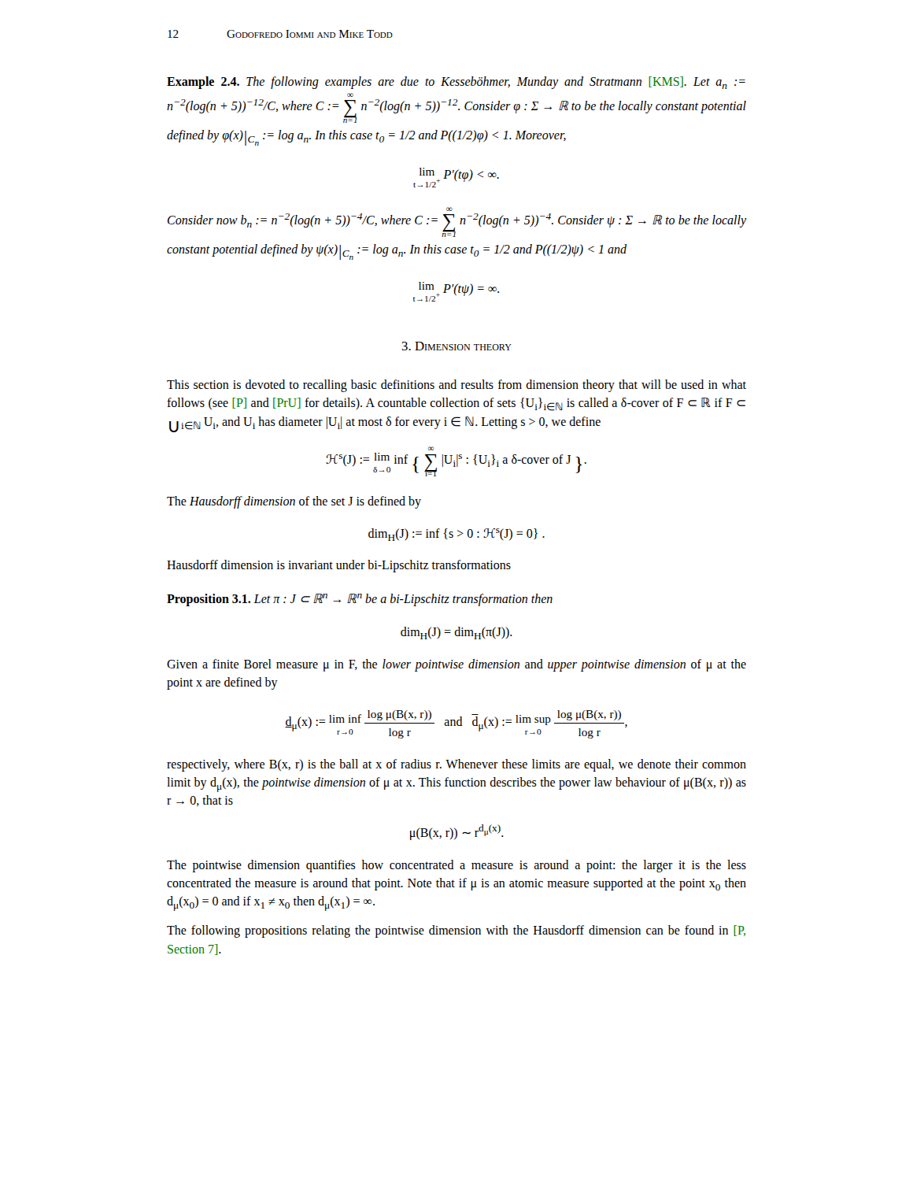12 Godofredo Iommi and Mike Todd
Example 2.4. The following examples are due to Kesseböhmer, Munday and Stratmann [KMS]. Let an := n−2(log(n + 5))−12/C, where C := ∞∑n=1 n−2(log(n + 5))−12. Consider φ : Σ → ℝ to be the locally constant potential defined by φ(x)|Cn := log an. In this case t0 = 1/2 and P((1/2)φ) < 1. Moreover,
limt→1/2+ P′(tφ) < ∞.
Consider now bn := n−2(log(n + 5))−4/C, where C := ∞∑n=1 n−2(log(n + 5))−4. Consider ψ : Σ → ℝ to be the locally constant potential defined by ψ(x)|Cn := log an. In this case t0 = 1/2 and P((1/2)ψ) < 1 and
limt→1/2+ P′(tψ) = ∞.
3. Dimension theory
This section is devoted to recalling basic definitions and results from dimension theory that will be used in what follows (see [P] and [PrU] for details). A countable collection of sets {Ui}i∈ℕ is called a δ-cover of F ⊂ ℝ if F ⊂ ∪i∈ℕ Ui, and Ui has diameter |Ui| at most δ for every i ∈ ℕ. Letting s > 0, we define
ℋs(J) := limδ→0 inf { ∞∑i=1 |Ui|s : {Ui}i a δ-cover of J }.
The Hausdorff dimension of the set J is defined by
dimH(J) := inf {s > 0 : ℋs(J) = 0} .
Hausdorff dimension is invariant under bi-Lipschitz transformations
Proposition 3.1. Let π : J ⊂ ℝn → ℝn be a bi-Lipschitz transformation then
dimH(J) = dimH(π(J)).
Given a finite Borel measure μ in F, the lower pointwise dimension and upper pointwise dimension of μ at the point x are defined by
dμ(x) := lim infr→0 log μ(B(x, r)) log r and dμ(x) := lim supr→0 log μ(B(x, r)) log r,
respectively, where B(x, r) is the ball at x of radius r. Whenever these limits are equal, we denote their common limit by dμ(x), the pointwise dimension of μ at x. This function describes the power law behaviour of μ(B(x, r)) as r → 0, that is
μ(B(x, r)) ∼ rdμ(x).
The pointwise dimension quantifies how concentrated a measure is around a point: the larger it is the less concentrated the measure is around that point. Note that if μ is an atomic measure supported at the point x0 then dμ(x0) = 0 and if x1 ≠ x0 then dμ(x1) = ∞.
The following propositions relating the pointwise dimension with the Hausdorff dimension can be found in [P, Section 7].